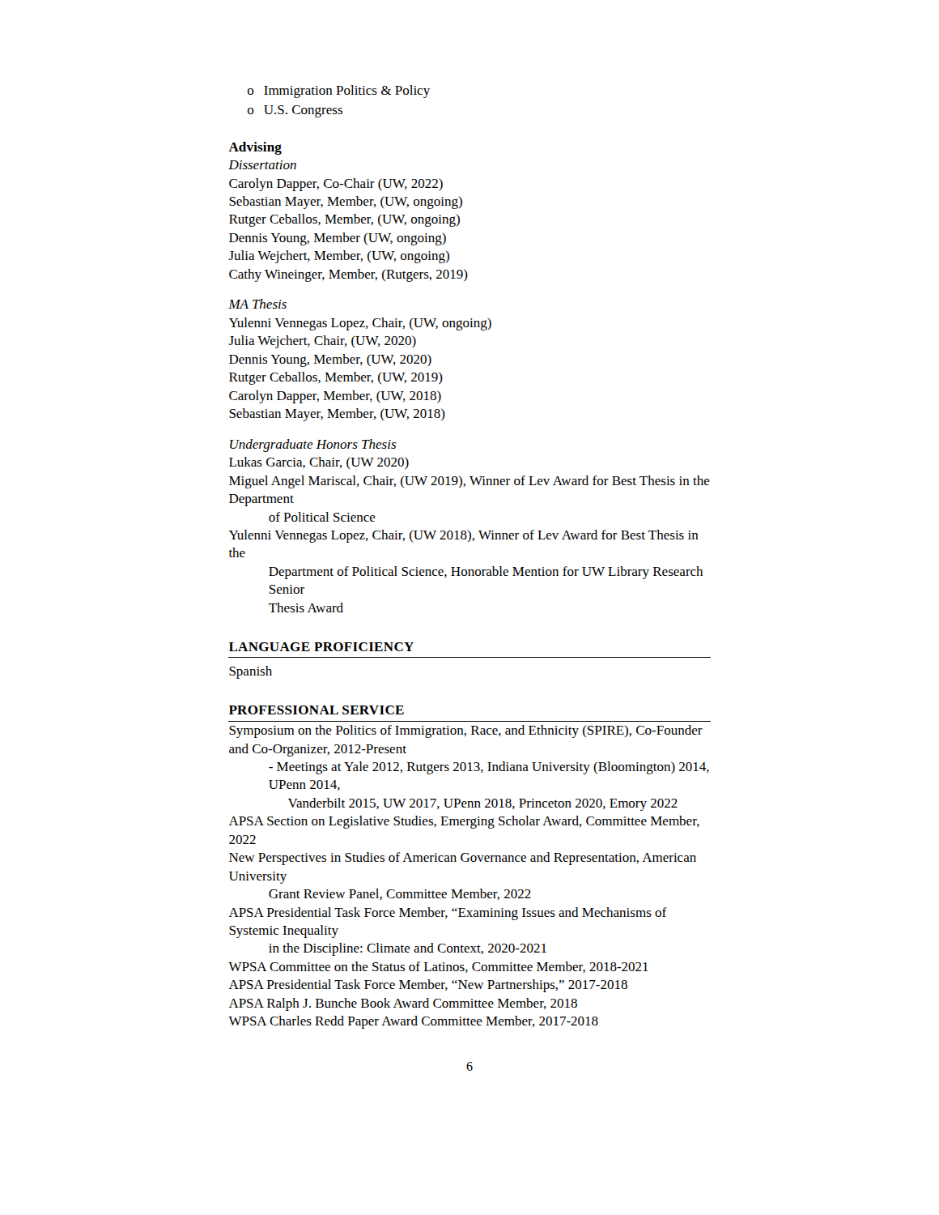Immigration Politics & Policy
U.S. Congress
Advising
Dissertation
Carolyn Dapper, Co-Chair (UW, 2022)
Sebastian Mayer, Member, (UW, ongoing)
Rutger Ceballos, Member, (UW, ongoing)
Dennis Young, Member (UW, ongoing)
Julia Wejchert, Member, (UW, ongoing)
Cathy Wineinger, Member, (Rutgers, 2019)
MA Thesis
Yulenni Vennegas Lopez, Chair, (UW, ongoing)
Julia Wejchert, Chair, (UW, 2020)
Dennis Young, Member, (UW, 2020)
Rutger Ceballos, Member, (UW, 2019)
Carolyn Dapper, Member, (UW, 2018)
Sebastian Mayer, Member, (UW, 2018)
Undergraduate Honors Thesis
Lukas Garcia, Chair, (UW 2020)
Miguel Angel Mariscal, Chair, (UW 2019), Winner of Lev Award for Best Thesis in the Department of Political Science
Yulenni Vennegas Lopez, Chair, (UW 2018), Winner of Lev Award for Best Thesis in the Department of Political Science, Honorable Mention for UW Library Research Senior Thesis Award
LANGUAGE PROFICIENCY
Spanish
PROFESSIONAL SERVICE
Symposium on the Politics of Immigration, Race, and Ethnicity (SPIRE), Co-Founder and Co-Organizer, 2012-Present - Meetings at Yale 2012, Rutgers 2013, Indiana University (Bloomington) 2014, UPenn 2014, Vanderbilt 2015, UW 2017, UPenn 2018, Princeton 2020, Emory 2022
APSA Section on Legislative Studies, Emerging Scholar Award, Committee Member, 2022
New Perspectives in Studies of American Governance and Representation, American University Grant Review Panel, Committee Member, 2022
APSA Presidential Task Force Member, “Examining Issues and Mechanisms of Systemic Inequality in the Discipline: Climate and Context, 2020-2021
WPSA Committee on the Status of Latinos, Committee Member, 2018-2021
APSA Presidential Task Force Member, “New Partnerships,” 2017-2018
APSA Ralph J. Bunche Book Award Committee Member, 2018
WPSA Charles Redd Paper Award Committee Member, 2017-2018
6